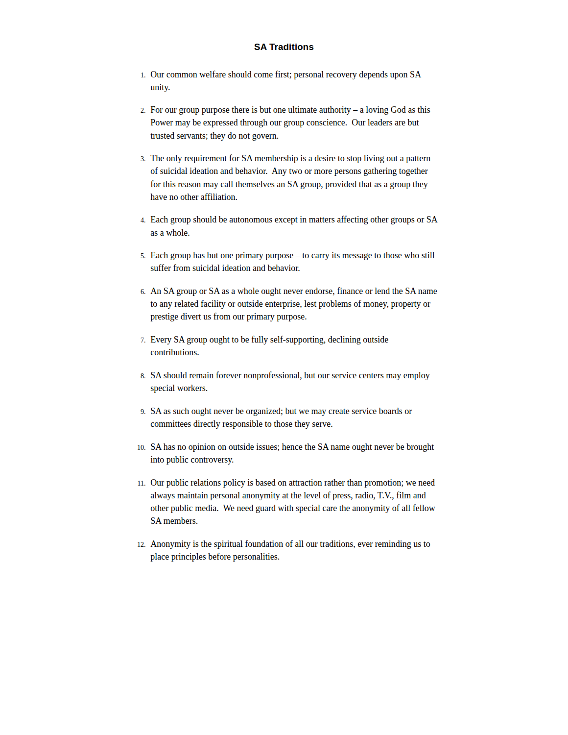SA Traditions
Our common welfare should come first; personal recovery depends upon SA unity.
For our group purpose there is but one ultimate authority – a loving God as this Power may be expressed through our group conscience. Our leaders are but trusted servants; they do not govern.
The only requirement for SA membership is a desire to stop living out a pattern of suicidal ideation and behavior. Any two or more persons gathering together for this reason may call themselves an SA group, provided that as a group they have no other affiliation.
Each group should be autonomous except in matters affecting other groups or SA as a whole.
Each group has but one primary purpose – to carry its message to those who still suffer from suicidal ideation and behavior.
An SA group or SA as a whole ought never endorse, finance or lend the SA name to any related facility or outside enterprise, lest problems of money, property or prestige divert us from our primary purpose.
Every SA group ought to be fully self-supporting, declining outside contributions.
SA should remain forever nonprofessional, but our service centers may employ special workers.
SA as such ought never be organized; but we may create service boards or committees directly responsible to those they serve.
SA has no opinion on outside issues; hence the SA name ought never be brought into public controversy.
Our public relations policy is based on attraction rather than promotion; we need always maintain personal anonymity at the level of press, radio, T.V., film and other public media. We need guard with special care the anonymity of all fellow SA members.
Anonymity is the spiritual foundation of all our traditions, ever reminding us to place principles before personalities.